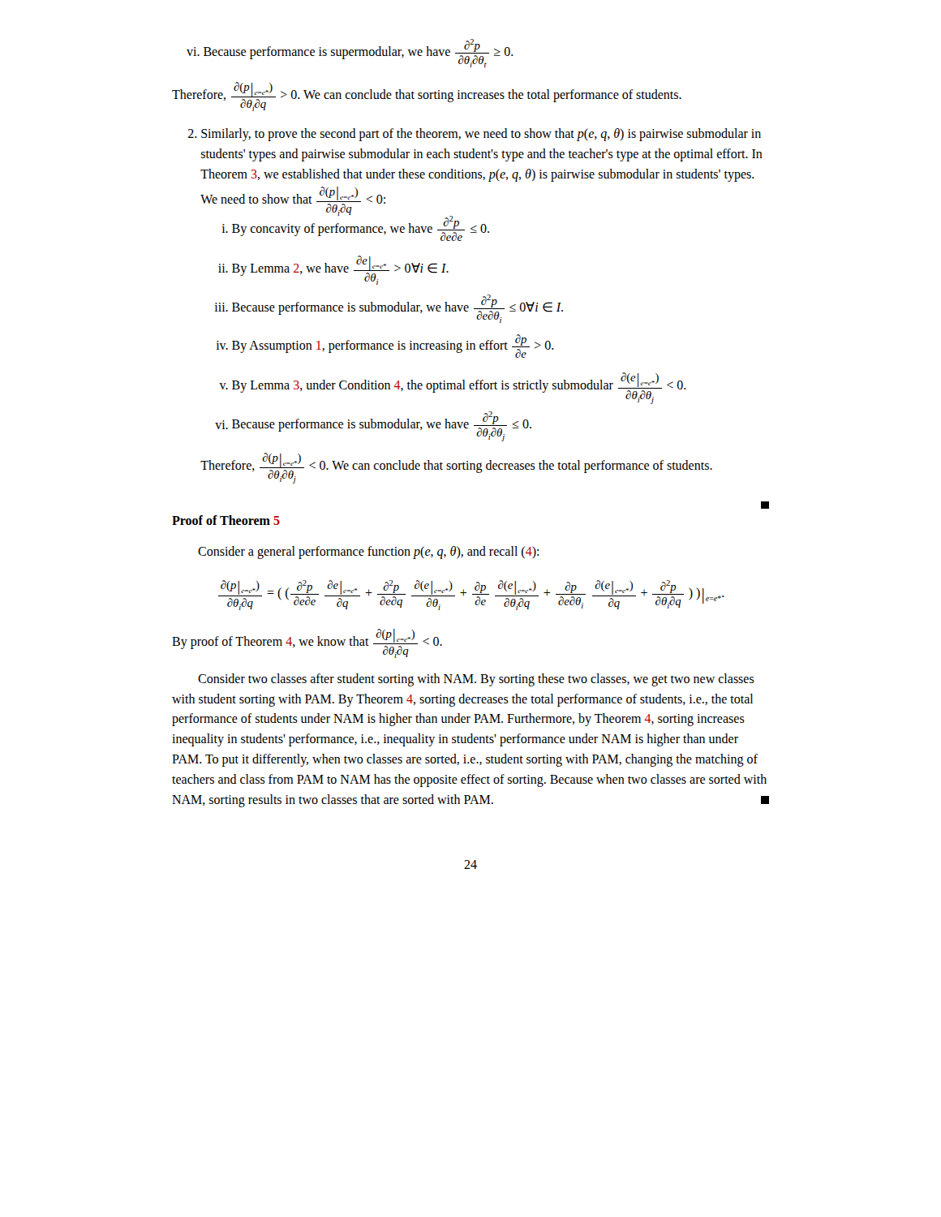Because performance is supermodular, we have ∂2p∂θi∂θt ≥ 0.
Therefore, ∂(p|e=e*)∂θi∂q > 0. We can conclude that sorting increases the total performance of students.
Similarly, to prove the second part of the theorem, we need to show that p(e, q, θ) is pairwise submodular in students' types and pairwise submodular in each student's type and the teacher's type at the optimal effort. In Theorem 3, we established that under these conditions, p(e, q, θ) is pairwise submodular in students' types. We need to show that ∂(p|e=e*)∂θi∂q < 0:
By concavity of performance, we have ∂2p∂e∂e ≤ 0.
By Lemma 2, we have ∂e|e=e*∂θi > 0∀i ∈ I.
Because performance is submodular, we have ∂2p∂e∂θi ≤ 0∀i ∈ I.
By Assumption 1, performance is increasing in effort ∂p∂e > 0.
By Lemma 3, under Condition 4, the optimal effort is strictly submodular ∂(e|e=e*)∂θi∂θj < 0.
Because performance is submodular, we have ∂2p∂θi∂θj ≤ 0.
Therefore, ∂(p|e=e*)∂θi∂θj < 0. We can conclude that sorting decreases the total performance of students.
Proof of Theorem 5
Consider a general performance function p(e, q, θ), and recall (4):
∂(p|e=e*)∂θi∂q = ( (∂2p∂e∂e ∂e|e=e*∂q + ∂2p∂e∂q ∂(e|e=e*)∂θi + ∂p∂e ∂(e|e=e*)∂θi∂q + ∂p∂e∂θi ∂(e|e=e*)∂q + ∂2p∂θi∂q ) )|e=e*.
By proof of Theorem 4, we know that ∂(p|e=e*)∂θi∂q < 0.
Consider two classes after student sorting with NAM. By sorting these two classes, we get two new classes with student sorting with PAM. By Theorem 4, sorting decreases the total performance of students, i.e., the total performance of students under NAM is higher than under PAM. Furthermore, by Theorem 4, sorting increases inequality in students' performance, i.e., inequality in students' performance under NAM is higher than under PAM. To put it differently, when two classes are sorted, i.e., student sorting with PAM, changing the matching of teachers and class from PAM to NAM has the opposite effect of sorting. Because when two classes are sorted with NAM, sorting results in two classes that are sorted with PAM.
24